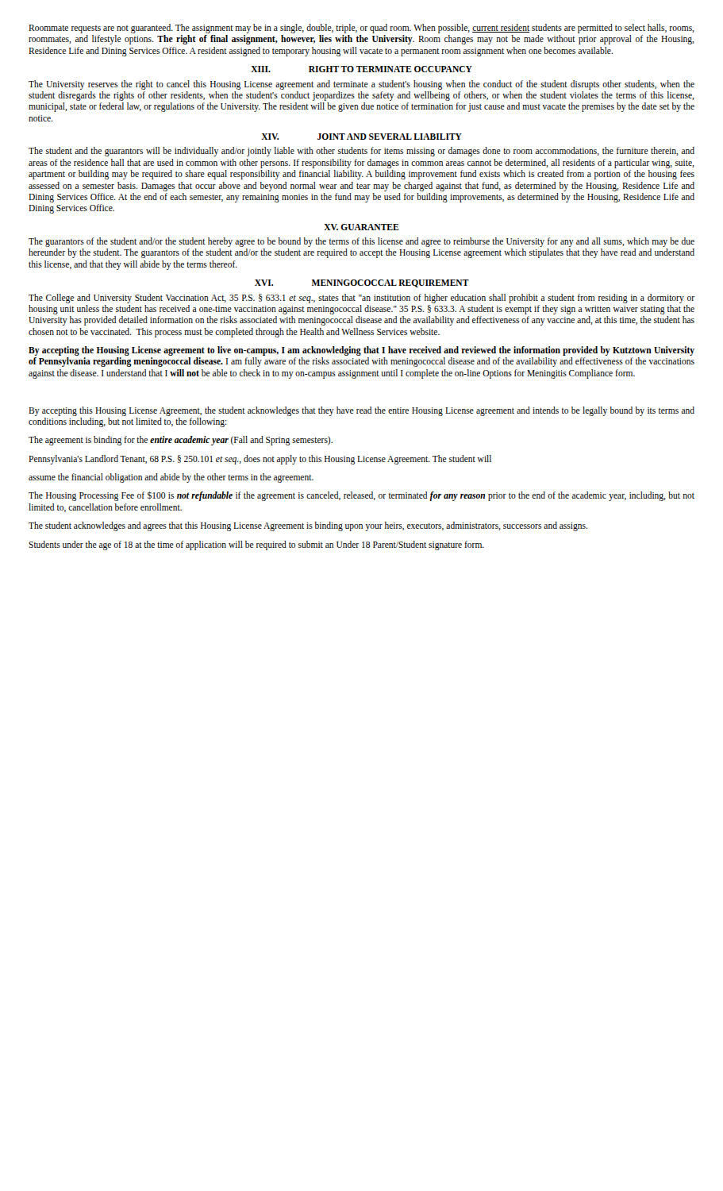Roommate requests are not guaranteed. The assignment may be in a single, double, triple, or quad room. When possible, current resident students are permitted to select halls, rooms, roommates, and lifestyle options. The right of final assignment, however, lies with the University. Room changes may not be made without prior approval of the Housing, Residence Life and Dining Services Office. A resident assigned to temporary housing will vacate to a permanent room assignment when one becomes available.
XIII. RIGHT TO TERMINATE OCCUPANCY
The University reserves the right to cancel this Housing License agreement and terminate a student's housing when the conduct of the student disrupts other students, when the student disregards the rights of other residents, when the student's conduct jeopardizes the safety and wellbeing of others, or when the student violates the terms of this license, municipal, state or federal law, or regulations of the University. The resident will be given due notice of termination for just cause and must vacate the premises by the date set by the notice.
XIV. JOINT AND SEVERAL LIABILITY
The student and the guarantors will be individually and/or jointly liable with other students for items missing or damages done to room accommodations, the furniture therein, and areas of the residence hall that are used in common with other persons. If responsibility for damages in common areas cannot be determined, all residents of a particular wing, suite, apartment or building may be required to share equal responsibility and financial liability. A building improvement fund exists which is created from a portion of the housing fees assessed on a semester basis. Damages that occur above and beyond normal wear and tear may be charged against that fund, as determined by the Housing, Residence Life and Dining Services Office. At the end of each semester, any remaining monies in the fund may be used for building improvements, as determined by the Housing, Residence Life and Dining Services Office.
XV. GUARANTEE
The guarantors of the student and/or the student hereby agree to be bound by the terms of this license and agree to reimburse the University for any and all sums, which may be due hereunder by the student. The guarantors of the student and/or the student are required to accept the Housing License agreement which stipulates that they have read and understand this license, and that they will abide by the terms thereof.
XVI. MENINGOCOCCAL REQUIREMENT
The College and University Student Vaccination Act, 35 P.S. § 633.1 et seq., states that "an institution of higher education shall prohibit a student from residing in a dormitory or housing unit unless the student has received a one-time vaccination against meningococcal disease." 35 P.S. § 633.3. A student is exempt if they sign a written waiver stating that the University has provided detailed information on the risks associated with meningococcal disease and the availability and effectiveness of any vaccine and, at this time, the student has chosen not to be vaccinated. This process must be completed through the Health and Wellness Services website.
By accepting the Housing License agreement to live on-campus, I am acknowledging that I have received and reviewed the information provided by Kutztown University of Pennsylvania regarding meningococcal disease. I am fully aware of the risks associated with meningococcal disease and of the availability and effectiveness of the vaccinations against the disease. I understand that I will not be able to check in to my on-campus assignment until I complete the on-line Options for Meningitis Compliance form.
By accepting this Housing License Agreement, the student acknowledges that they have read the entire Housing License agreement and intends to be legally bound by its terms and conditions including, but not limited to, the following:
The agreement is binding for the entire academic year (Fall and Spring semesters).
Pennsylvania's Landlord Tenant, 68 P.S. § 250.101 et seq., does not apply to this Housing License Agreement. The student will
assume the financial obligation and abide by the other terms in the agreement.
The Housing Processing Fee of $100 is not refundable if the agreement is canceled, released, or terminated for any reason prior to the end of the academic year, including, but not limited to, cancellation before enrollment.
The student acknowledges and agrees that this Housing License Agreement is binding upon your heirs, executors, administrators, successors and assigns.
Students under the age of 18 at the time of application will be required to submit an Under 18 Parent/Student signature form.